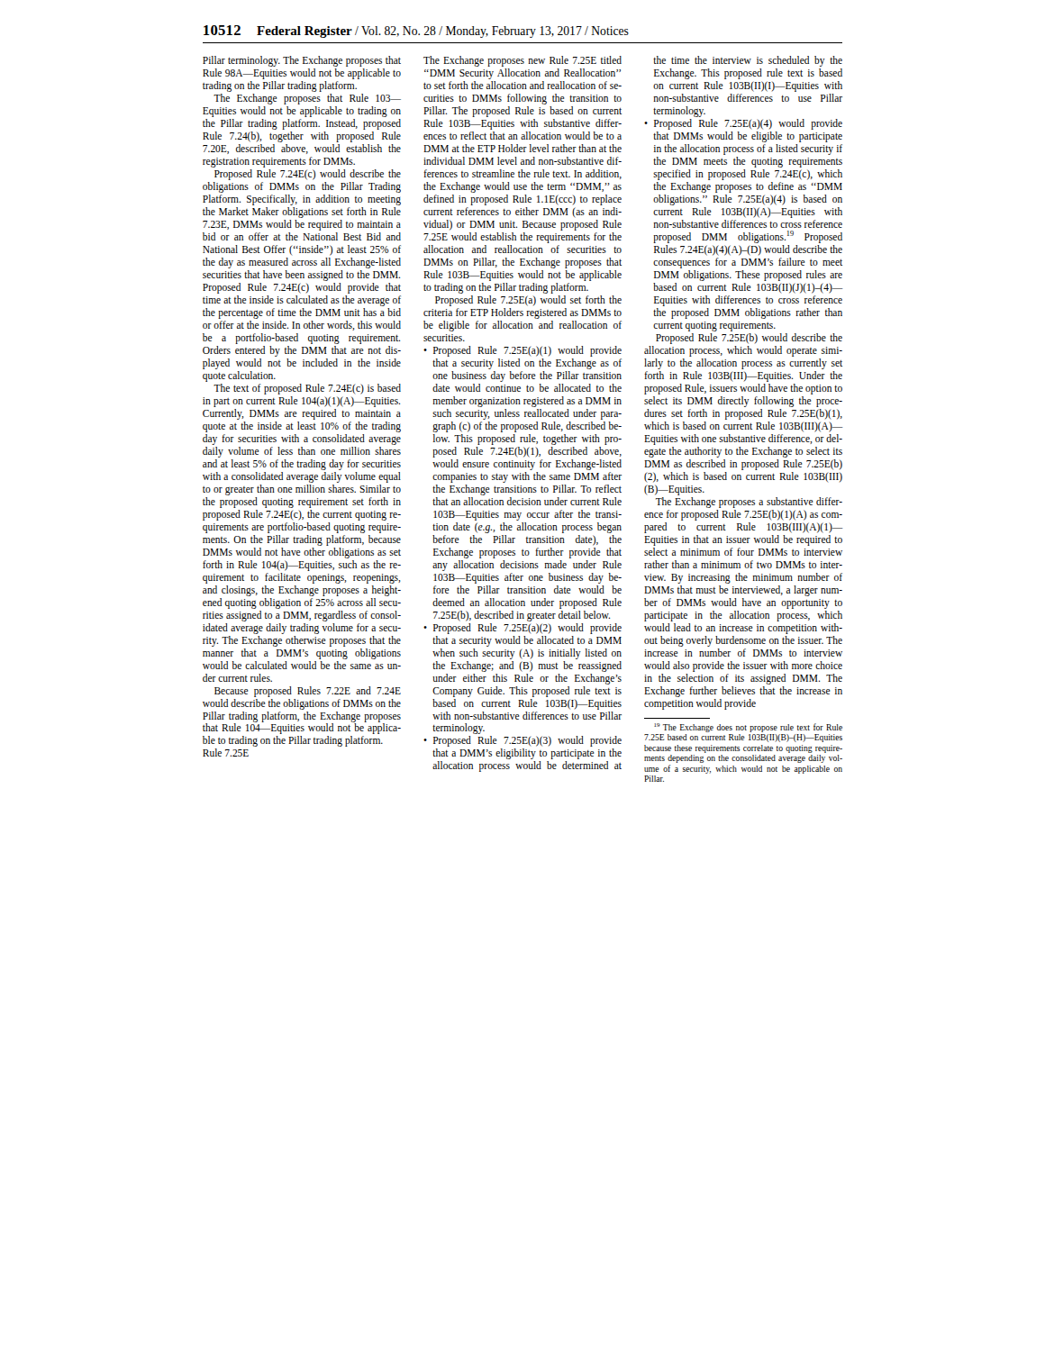10512
Federal Register / Vol. 82, No. 28 / Monday, February 13, 2017 / Notices
Pillar terminology. The Exchange proposes that Rule 98A—Equities would not be applicable to trading on the Pillar trading platform.
The Exchange proposes that Rule 103—Equities would not be applicable to trading on the Pillar trading platform. Instead, proposed Rule 7.24(b), together with proposed Rule 7.20E, described above, would establish the registration requirements for DMMs.
Proposed Rule 7.24E(c) would describe the obligations of DMMs on the Pillar Trading Platform. Specifically, in addition to meeting the Market Maker obligations set forth in Rule 7.23E, DMMs would be required to maintain a bid or an offer at the National Best Bid and National Best Offer (‘‘inside’’) at least 25% of the day as measured across all Exchange-listed securities that have been assigned to the DMM. Proposed Rule 7.24E(c) would provide that time at the inside is calculated as the average of the percentage of time the DMM unit has a bid or offer at the inside. In other words, this would be a portfolio-based quoting requirement. Orders entered by the DMM that are not displayed would not be included in the inside quote calculation.
The text of proposed Rule 7.24E(c) is based in part on current Rule 104(a)(1)(A)—Equities. Currently, DMMs are required to maintain a quote at the inside at least 10% of the trading day for securities with a consolidated average daily volume of less than one million shares and at least 5% of the trading day for securities with a consolidated average daily volume equal to or greater than one million shares. Similar to the proposed quoting requirement set forth in proposed Rule 7.24E(c), the current quoting requirements are portfolio-based quoting requirements. On the Pillar trading platform, because DMMs would not have other obligations as set forth in Rule 104(a)—Equities, such as the requirement to facilitate openings, reopenings, and closings, the Exchange proposes a heightened quoting obligation of 25% across all securities assigned to a DMM, regardless of consolidated average daily trading volume for a security. The Exchange otherwise proposes that the manner that a DMM’s quoting obligations would be calculated would be the same as under current rules.
Because proposed Rules 7.22E and 7.24E would describe the obligations of DMMs on the Pillar trading platform, the Exchange proposes that Rule 104—Equities would not be applicable to trading on the Pillar trading platform.
Rule 7.25E
The Exchange proposes new Rule 7.25E titled ‘‘DMM Security Allocation and Reallocation’’ to set forth the allocation and reallocation of securities to DMMs following the transition to Pillar. The proposed Rule is based on current Rule 103B—Equities with substantive differences to reflect that an allocation would be to a DMM at the ETP Holder level rather than at the individual DMM level and non-substantive differences to streamline the rule text. In addition, the Exchange would use the term ‘‘DMM,’’ as defined in proposed Rule 1.1E(ccc) to replace current references to either DMM (as an individual) or DMM unit. Because proposed Rule 7.25E would establish the requirements for the allocation and reallocation of securities to DMMs on Pillar, the Exchange proposes that Rule 103B—Equities would not be applicable to trading on the Pillar trading platform.
Proposed Rule 7.25E(a) would set forth the criteria for ETP Holders registered as DMMs to be eligible for allocation and reallocation of securities.
Proposed Rule 7.25E(a)(1) would provide that a security listed on the Exchange as of one business day before the Pillar transition date would continue to be allocated to the member organization registered as a DMM in such security, unless reallocated under paragraph (c) of the proposed Rule, described below. This proposed rule, together with proposed Rule 7.24E(b)(1), described above, would ensure continuity for Exchange-listed companies to stay with the same DMM after the Exchange transitions to Pillar. To reflect that an allocation decision under current Rule 103B—Equities may occur after the transition date (e.g., the allocation process began before the Pillar transition date), the Exchange proposes to further provide that any allocation decisions made under Rule 103B—Equities after one business day before the Pillar transition date would be deemed an allocation under proposed Rule 7.25E(b), described in greater detail below.
Proposed Rule 7.25E(a)(2) would provide that a security would be allocated to a DMM when such security (A) is initially listed on the Exchange; and (B) must be reassigned under either this Rule or the Exchange’s Company Guide. This proposed rule text is based on current Rule 103B(I)—Equities with non-substantive differences to use Pillar terminology.
Proposed Rule 7.25E(a)(3) would provide that a DMM’s eligibility to participate in the allocation process would be determined at the time the interview is scheduled by the Exchange. This proposed rule text is based on current Rule 103B(II)(I)—Equities with non-substantive differences to use Pillar terminology.
Proposed Rule 7.25E(a)(4) would provide that DMMs would be eligible to participate in the allocation process of a listed security if the DMM meets the quoting requirements specified in proposed Rule 7.24E(c), which the Exchange proposes to define as ‘‘DMM obligations.’’ Rule 7.25E(a)(4) is based on current Rule 103B(II)(A)—Equities with non-substantive differences to cross reference proposed DMM obligations.19 Proposed Rules 7.24E(a)(4)(A)–(D) would describe the consequences for a DMM’s failure to meet DMM obligations. These proposed rules are based on current Rule 103B(II)(J)(1)–(4)—Equities with differences to cross reference the proposed DMM obligations rather than current quoting requirements.
Proposed Rule 7.25E(b) would describe the allocation process, which would operate similarly to the allocation process as currently set forth in Rule 103B(III)—Equities. Under the proposed Rule, issuers would have the option to select its DMM directly following the procedures set forth in proposed Rule 7.25E(b)(1), which is based on current Rule 103B(III)(A)—Equities with one substantive difference, or delegate the authority to the Exchange to select its DMM as described in proposed Rule 7.25E(b)(2), which is based on current Rule 103B(III)(B)—Equities.
The Exchange proposes a substantive difference for proposed Rule 7.25E(b)(1)(A) as compared to current Rule 103B(III)(A)(1)—Equities in that an issuer would be required to select a minimum of four DMMs to interview rather than a minimum of two DMMs to interview. By increasing the minimum number of DMMs that must be interviewed, a larger number of DMMs would have an opportunity to participate in the allocation process, which would lead to an increase in competition without being overly burdensome on the issuer. The increase in number of DMMs to interview would also provide the issuer with more choice in the selection of its assigned DMM. The Exchange further believes that the increase in competition would provide
19 The Exchange does not propose rule text for Rule 7.25E based on current Rule 103B(II)(B)–(H)—Equities because these requirements correlate to quoting requirements depending on the consolidated average daily volume of a security, which would not be applicable on Pillar.